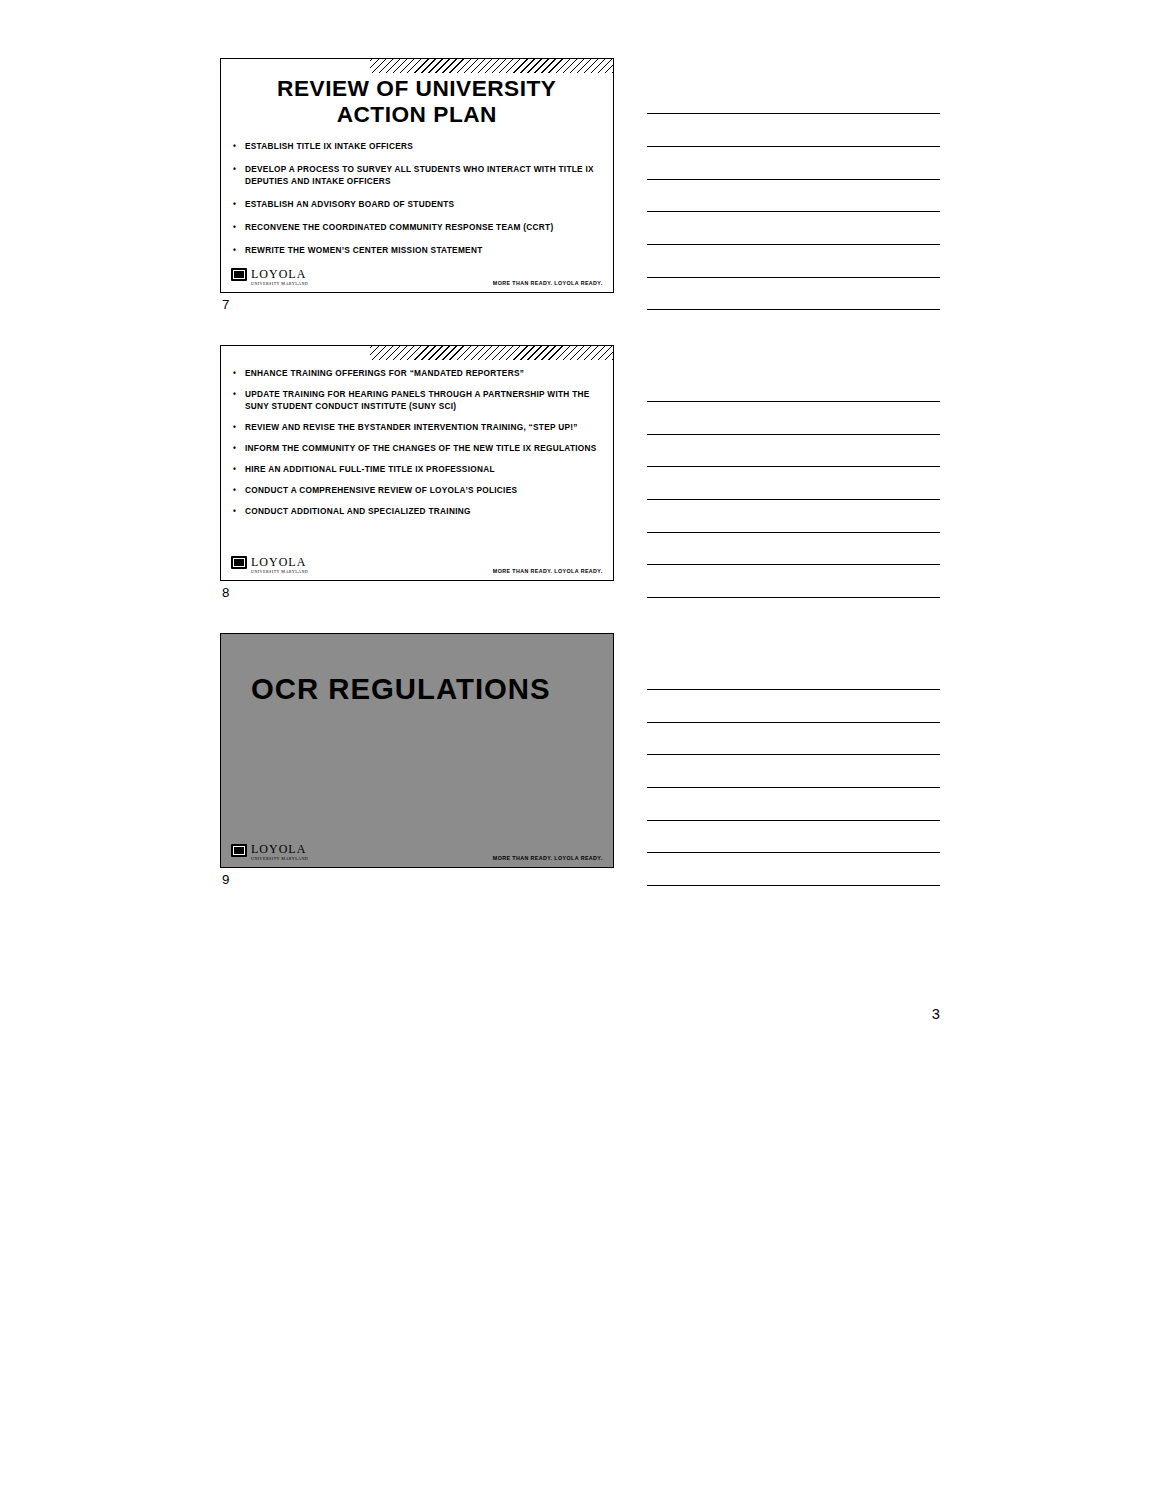REVIEW OF UNIVERSITY
ACTION PLAN
ESTABLISH TITLE IX INTAKE OFFICERS
DEVELOP A PROCESS TO SURVEY ALL STUDENTS WHO INTERACT WITH TITLE IX DEPUTIES AND INTAKE OFFICERS
ESTABLISH AN ADVISORY BOARD OF STUDENTS
RECONVENE THE COORDINATED COMMUNITY RESPONSE TEAM (CCRT)
REWRITE THE WOMEN’S CENTER MISSION STATEMENT
LOYOLA UNIVERSITY MARYLAND
MORE THAN READY. LOYOLA READY.
7
ENHANCE TRAINING OFFERINGS FOR “MANDATED REPORTERS”
UPDATE TRAINING FOR HEARING PANELS THROUGH A PARTNERSHIP WITH THE SUNY STUDENT CONDUCT INSTITUTE (SUNY SCI)
REVIEW AND REVISE THE BYSTANDER INTERVENTION TRAINING, “STEP UP!”
INFORM THE COMMUNITY OF THE CHANGES OF THE NEW TITLE IX REGULATIONS
HIRE AN ADDITIONAL FULL-TIME TITLE IX PROFESSIONAL
CONDUCT A COMPREHENSIVE REVIEW OF LOYOLA’S POLICIES
CONDUCT ADDITIONAL AND SPECIALIZED TRAINING
LOYOLA UNIVERSITY MARYLAND
MORE THAN READY. LOYOLA READY.
8
OCR REGULATIONS
LOYOLA UNIVERSITY MARYLAND
MORE THAN READY. LOYOLA READY.
9
3